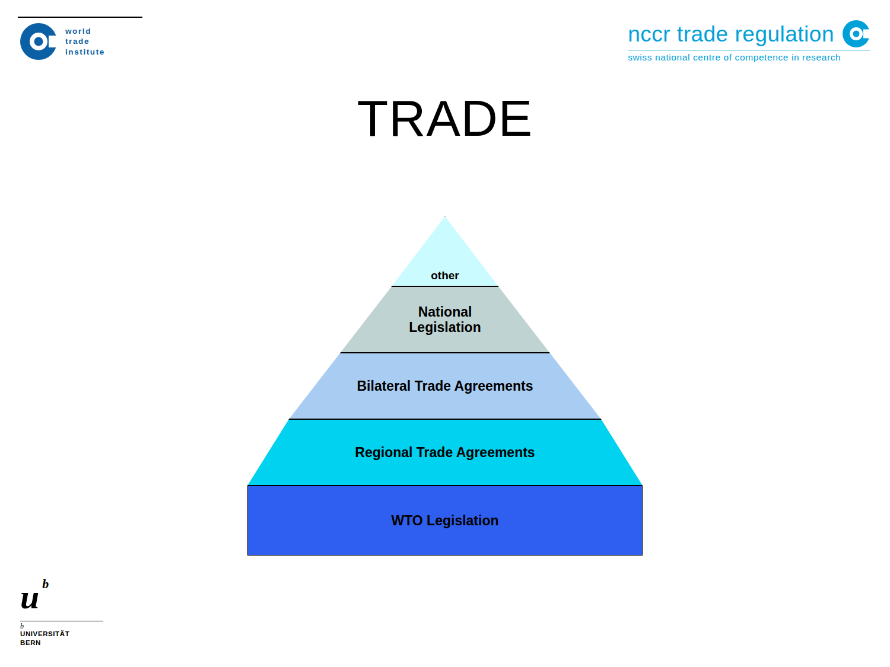world
trade
institute
nccr trade regulation
swiss national centre of competence in research
TRADE
other
National
Legislation
Bilateral Trade Agreements
Regional Trade Agreements
WTO Legislation
ub
b
UNIVERSITÄT
BERN